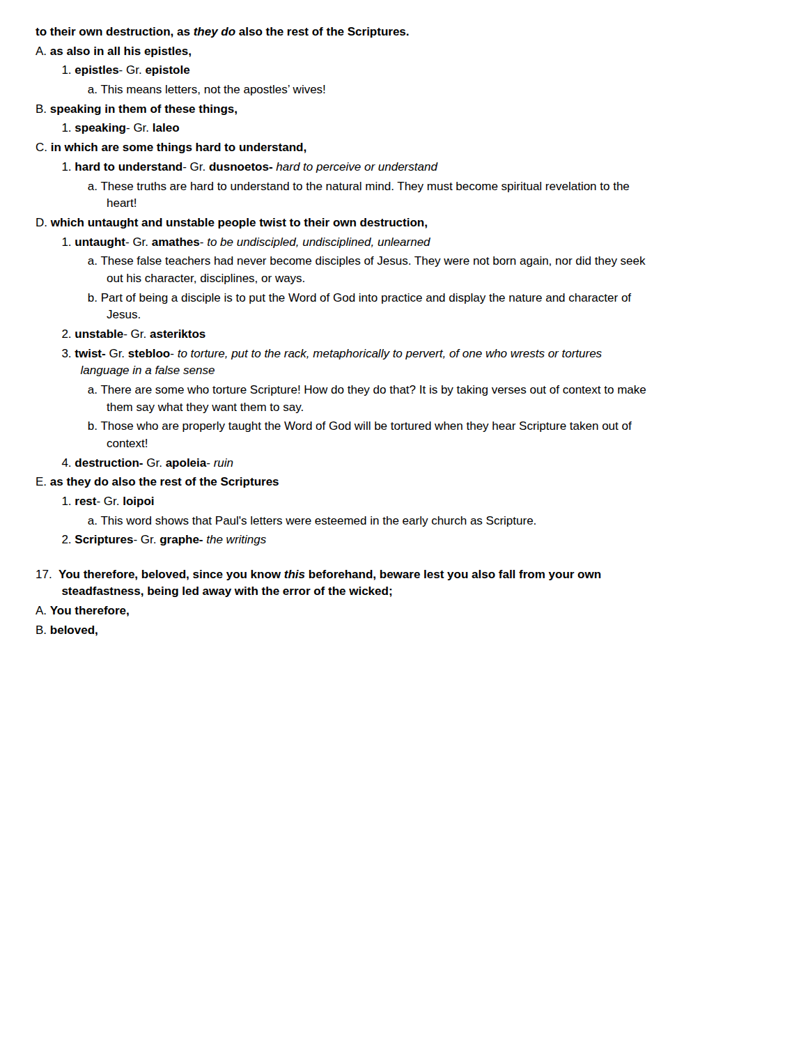to their own destruction, as they do also the rest of the Scriptures.
A. as also in all his epistles,
1. epistles- Gr. epistole
a. This means letters, not the apostles’ wives!
B. speaking in them of these things,
1. speaking- Gr. laleo
C. in which are some things hard to understand,
1. hard to understand- Gr. dusnoetos- hard to perceive or understand
a. These truths are hard to understand to the natural mind. They must become spiritual revelation to the heart!
D. which untaught and unstable people twist to their own destruction,
1. untaught- Gr. amathes- to be undiscipled, undisciplined, unlearned
a. These false teachers had never become disciples of Jesus. They were not born again, nor did they seek out his character, disciplines, or ways.
b. Part of being a disciple is to put the Word of God into practice and display the nature and character of Jesus.
2. unstable- Gr. asteriktos
3. twist- Gr. stebloo- to torture, put to the rack, metaphorically to pervert, of one who wrests or tortures language in a false sense
a. There are some who torture Scripture! How do they do that? It is by taking verses out of context to make them say what they want them to say.
b. Those who are properly taught the Word of God will be tortured when they hear Scripture taken out of context!
4. destruction- Gr. apoleia- ruin
E. as they do also the rest of the Scriptures
1. rest- Gr. loipoi
a. This word shows that Paul's letters were esteemed in the early church as Scripture.
2. Scriptures- Gr. graphe- the writings
17. You therefore, beloved, since you know this beforehand, beware lest you also fall from your own steadfastness, being led away with the error of the wicked;
A. You therefore,
B. beloved,